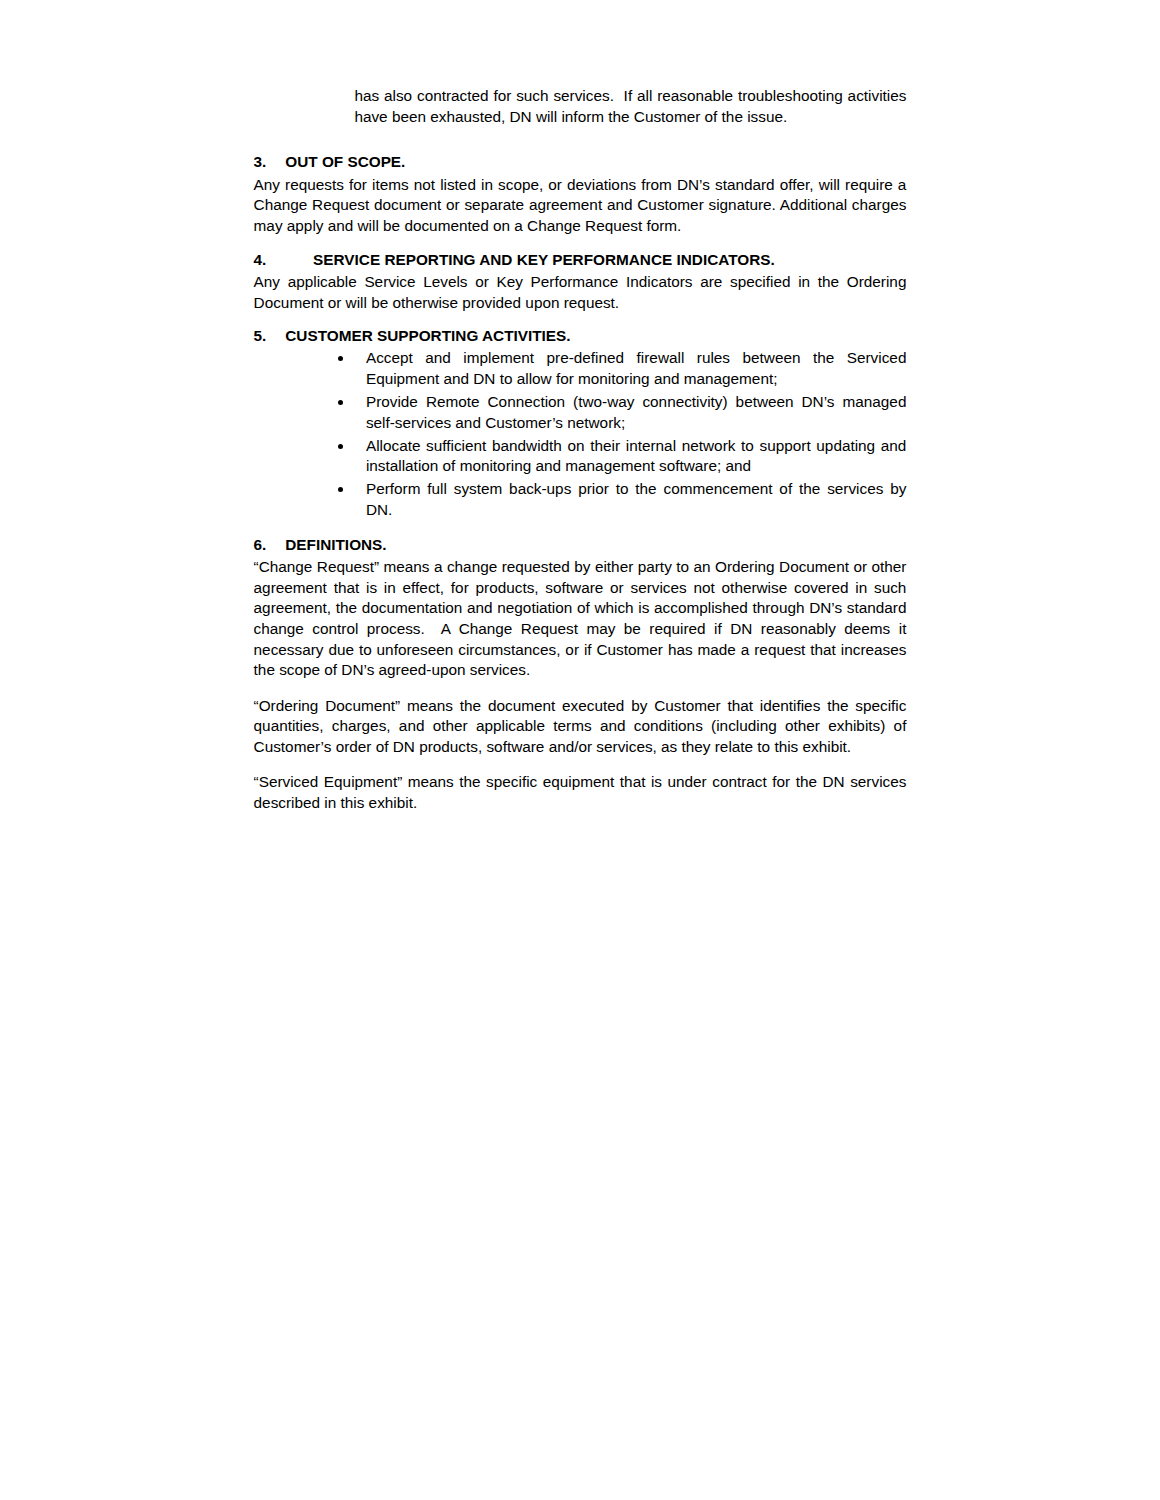has also contracted for such services. If all reasonable troubleshooting activities have been exhausted, DN will inform the Customer of the issue.
3. OUT OF SCOPE.
Any requests for items not listed in scope, or deviations from DN’s standard offer, will require a Change Request document or separate agreement and Customer signature. Additional charges may apply and will be documented on a Change Request form.
4. SERVICE REPORTING AND KEY PERFORMANCE INDICATORS.
Any applicable Service Levels or Key Performance Indicators are specified in the Ordering Document or will be otherwise provided upon request.
5. CUSTOMER SUPPORTING ACTIVITIES.
Accept and implement pre-defined firewall rules between the Serviced Equipment and DN to allow for monitoring and management;
Provide Remote Connection (two-way connectivity) between DN’s managed self-services and Customer’s network;
Allocate sufficient bandwidth on their internal network to support updating and installation of monitoring and management software; and
Perform full system back-ups prior to the commencement of the services by DN.
6. DEFINITIONS.
“Change Request” means a change requested by either party to an Ordering Document or other agreement that is in effect, for products, software or services not otherwise covered in such agreement, the documentation and negotiation of which is accomplished through DN’s standard change control process. A Change Request may be required if DN reasonably deems it necessary due to unforeseen circumstances, or if Customer has made a request that increases the scope of DN’s agreed-upon services.
“Ordering Document” means the document executed by Customer that identifies the specific quantities, charges, and other applicable terms and conditions (including other exhibits) of Customer’s order of DN products, software and/or services, as they relate to this exhibit.
“Serviced Equipment” means the specific equipment that is under contract for the DN services described in this exhibit.